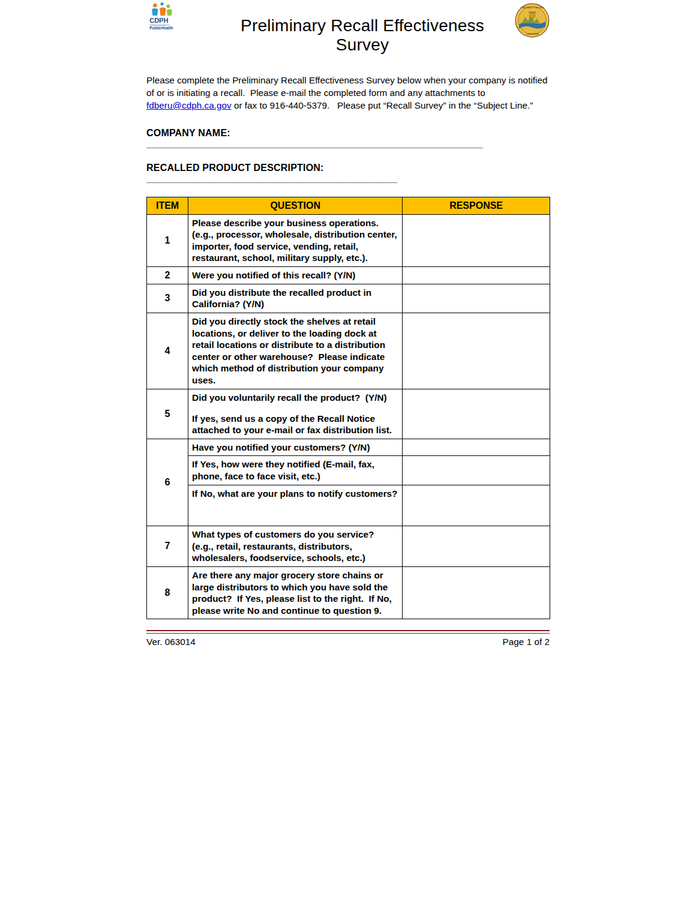CDPH California Department of PublicHealth
Preliminary Recall Effectiveness Survey
GREAT SEAL OF THE STATE CALIFORNIA EUREKA
Please complete the Preliminary Recall Effectiveness Survey below when your company is notified of or is initiating a recall. Please e-mail the completed form and any attachments to fdberu@cdph.ca.gov or fax to 916-440-5379. Please put “Recall Survey” in the “Subject Line.”
COMPANY NAME: _______________________________________________________________
RECALLED PRODUCT DESCRIPTION: _______________________________________________
| ITEM | QUESTION | RESPONSE |
| --- | --- | --- |
| 1 | Please describe your business operations. (e.g., processor, wholesale, distribution center, importer, food service, vending, retail, restaurant, school, military supply, etc.). | |
| 2 | Were you notified of this recall? (Y/N) | |
| 3 | Did you distribute the recalled product in California? (Y/N) | |
| 4 | Did you directly stock the shelves at retail locations, or deliver to the loading dock at retail locations or distribute to a distribution center or other warehouse? Please indicate which method of distribution your company uses. | |
| 5 | Did you voluntarily recall the product? (Y/N) If yes, send us a copy of the Recall Notice attached to your e-mail or fax distribution list. | |
| 6 | Have you notified your customers? (Y/N) | |
| If Yes, how were they notified (E-mail, fax, phone, face to face visit, etc.) | |
| If No, what are your plans to notify customers? | |
| 7 | What types of customers do you service? (e.g., retail, restaurants, distributors, wholesalers, foodservice, schools, etc.) | |
| 8 | Are there any major grocery store chains or large distributors to which you have sold the product? If Yes, please list to the right. If No, please write No and continue to question 9. | |
Ver. 063014 Page 1 of 2